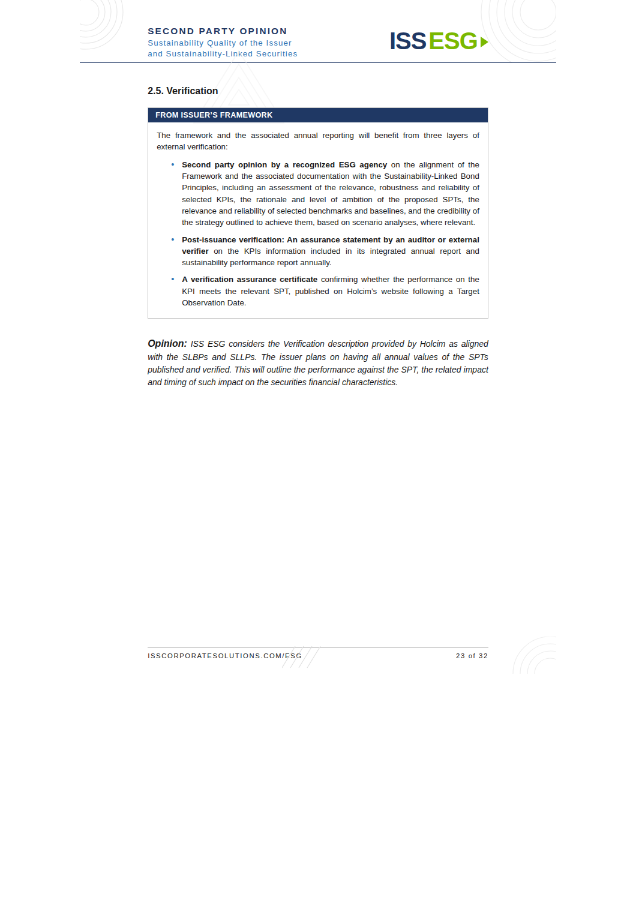Second Party Opinion
Sustainability Quality of the Issuer
and Sustainability-Linked Securities
ISS ESG
2.5. Verification
FROM ISSUER’S FRAMEWORK
The framework and the associated annual reporting will benefit from three layers of external verification:
Second party opinion by a recognized ESG agency on the alignment of the Framework and the associated documentation with the Sustainability-Linked Bond Principles, including an assessment of the relevance, robustness and reliability of selected KPIs, the rationale and level of ambition of the proposed SPTs, the relevance and reliability of selected benchmarks and baselines, and the credibility of the strategy outlined to achieve them, based on scenario analyses, where relevant.
Post-issuance verification: An assurance statement by an auditor or external verifier on the KPIs information included in its integrated annual report and sustainability performance report annually.
A verification assurance certificate confirming whether the performance on the KPI meets the relevant SPT, published on Holcim’s website following a Target Observation Date.
Opinion: ISS ESG considers the Verification description provided by Holcim as aligned with the SLBPs and SLLPs. The issuer plans on having all annual values of the SPTs published and verified. This will outline the performance against the SPT, the related impact and timing of such impact on the securities financial characteristics.
ISSCORPORATESOLUTIONS.COM/ESG
23 of 32